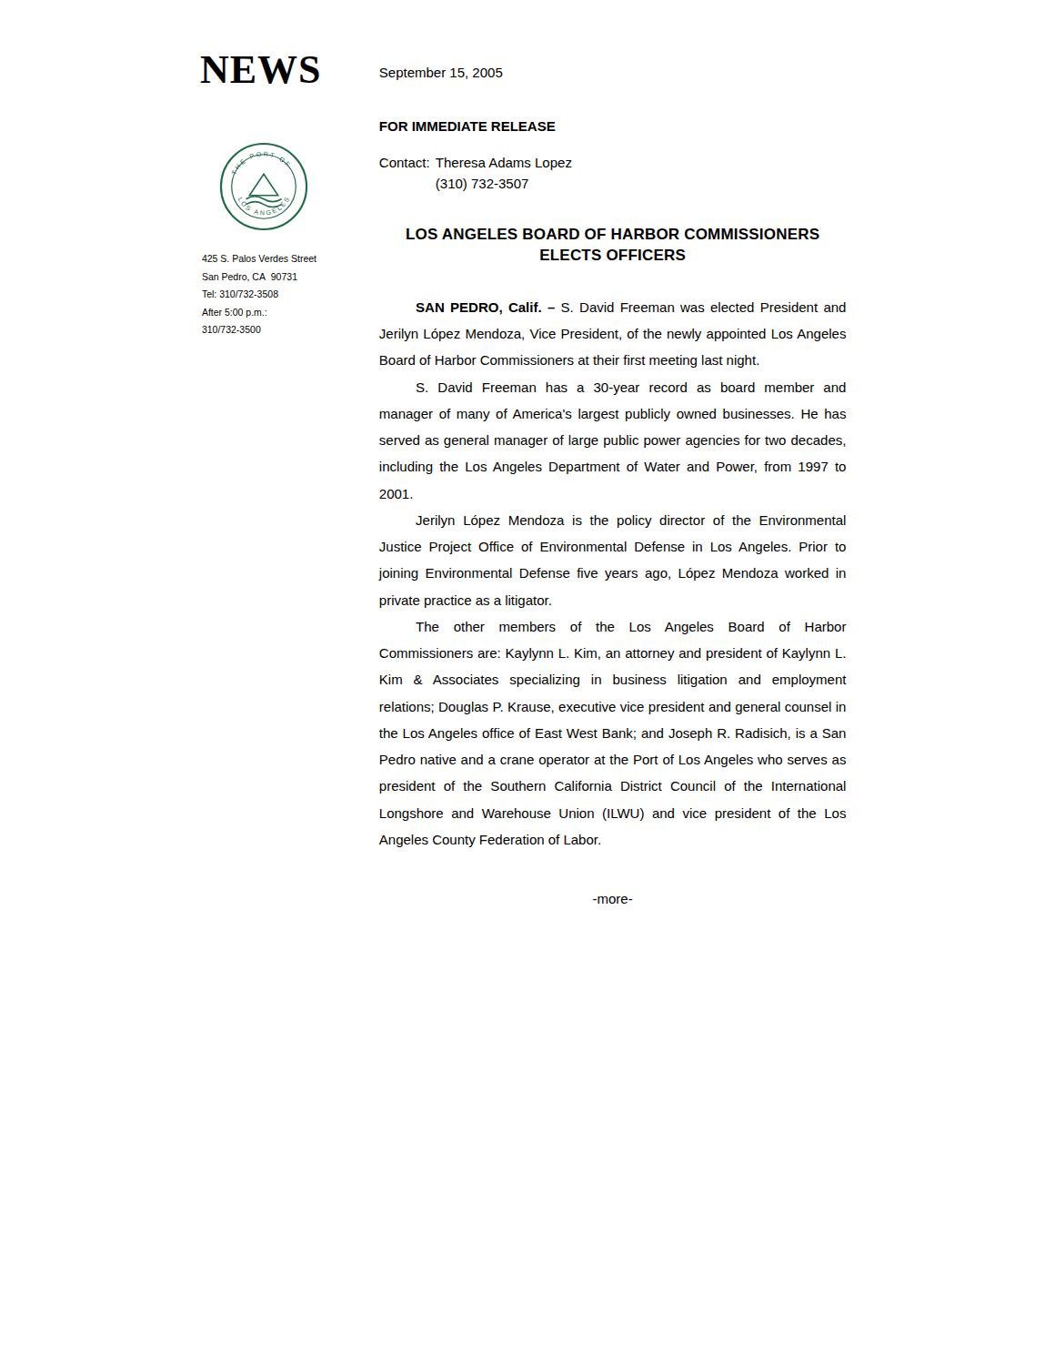NEWS
September 15, 2005
THE PORT OF LOS ANGELES
425 S. Palos Verdes Street
San Pedro, CA 90731
Tel: 310/732-3508
After 5:00 p.m.:
310/732-3500
FOR IMMEDIATE RELEASE
Contact: Theresa Adams Lopez
(310) 732-3507
LOS ANGELES BOARD OF HARBOR COMMISSIONERS
ELECTS OFFICERS
SAN PEDRO, Calif. – S. David Freeman was elected President and Jerilyn López Mendoza, Vice President, of the newly appointed Los Angeles Board of Harbor Commissioners at their first meeting last night.
S. David Freeman has a 30-year record as board member and manager of many of America's largest publicly owned businesses. He has served as general manager of large public power agencies for two decades, including the Los Angeles Department of Water and Power, from 1997 to 2001.
Jerilyn López Mendoza is the policy director of the Environmental Justice Project Office of Environmental Defense in Los Angeles. Prior to joining Environmental Defense five years ago, López Mendoza worked in private practice as a litigator.
The other members of the Los Angeles Board of Harbor Commissioners are: Kaylynn L. Kim, an attorney and president of Kaylynn L. Kim & Associates specializing in business litigation and employment relations; Douglas P. Krause, executive vice president and general counsel in the Los Angeles office of East West Bank; and Joseph R. Radisich, is a San Pedro native and a crane operator at the Port of Los Angeles who serves as president of the Southern California District Council of the International Longshore and Warehouse Union (ILWU) and vice president of the Los Angeles County Federation of Labor.
-more-